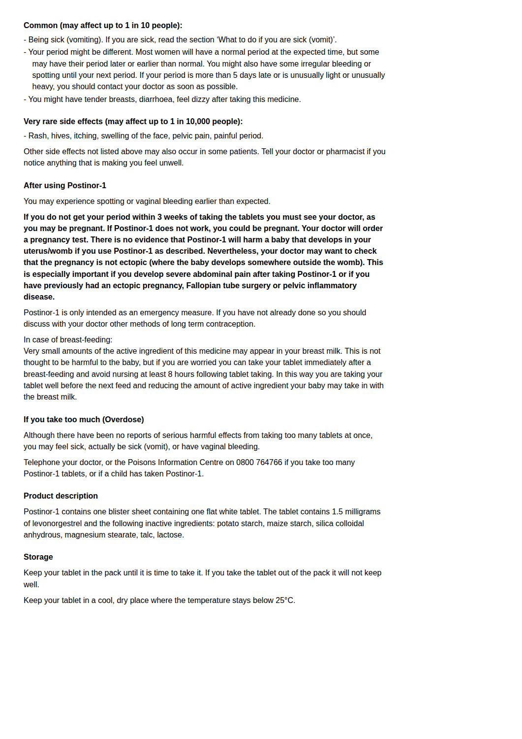Common (may affect up to 1 in 10 people):
Being sick (vomiting). If you are sick, read the section ‘What to do if you are sick (vomit)’.
Your period might be different. Most women will have a normal period at the expected time, but some may have their period later or earlier than normal. You might also have some irregular bleeding or spotting until your next period. If your period is more than 5 days late or is unusually light or unusually heavy, you should contact your doctor as soon as possible.
You might have tender breasts, diarrhoea, feel dizzy after taking this medicine.
Very rare side effects (may affect up to 1 in 10,000 people):
Rash, hives, itching, swelling of the face, pelvic pain, painful period.
Other side effects not listed above may also occur in some patients. Tell your doctor or pharmacist if you notice anything that is making you feel unwell.
After using Postinor-1
You may experience spotting or vaginal bleeding earlier than expected.
If you do not get your period within 3 weeks of taking the tablets you must see your doctor, as you may be pregnant. If Postinor-1 does not work, you could be pregnant. Your doctor will order a pregnancy test. There is no evidence that Postinor-1 will harm a baby that develops in your uterus/womb if you use Postinor-1 as described. Nevertheless, your doctor may want to check that the pregnancy is not ectopic (where the baby develops somewhere outside the womb). This is especially important if you develop severe abdominal pain after taking Postinor-1 or if you have previously had an ectopic pregnancy, Fallopian tube surgery or pelvic inflammatory disease.
Postinor-1 is only intended as an emergency measure. If you have not already done so you should discuss with your doctor other methods of long term contraception.
In case of breast-feeding:
Very small amounts of the active ingredient of this medicine may appear in your breast milk. This is not thought to be harmful to the baby, but if you are worried you can take your tablet immediately after a breast-feeding and avoid nursing at least 8 hours following tablet taking. In this way you are taking your tablet well before the next feed and reducing the amount of active ingredient your baby may take in with the breast milk.
If you take too much (Overdose)
Although there have been no reports of serious harmful effects from taking too many tablets at once, you may feel sick, actually be sick (vomit), or have vaginal bleeding.
Telephone your doctor, or the Poisons Information Centre on 0800 764766 if you take too many Postinor-1 tablets, or if a child has taken Postinor-1.
Product description
Postinor-1 contains one blister sheet containing one flat white tablet. The tablet contains 1.5 milligrams of levonorgestrel and the following inactive ingredients: potato starch, maize starch, silica colloidal anhydrous, magnesium stearate, talc, lactose.
Storage
Keep your tablet in the pack until it is time to take it. If you take the tablet out of the pack it will not keep well.
Keep your tablet in a cool, dry place where the temperature stays below 25°C.